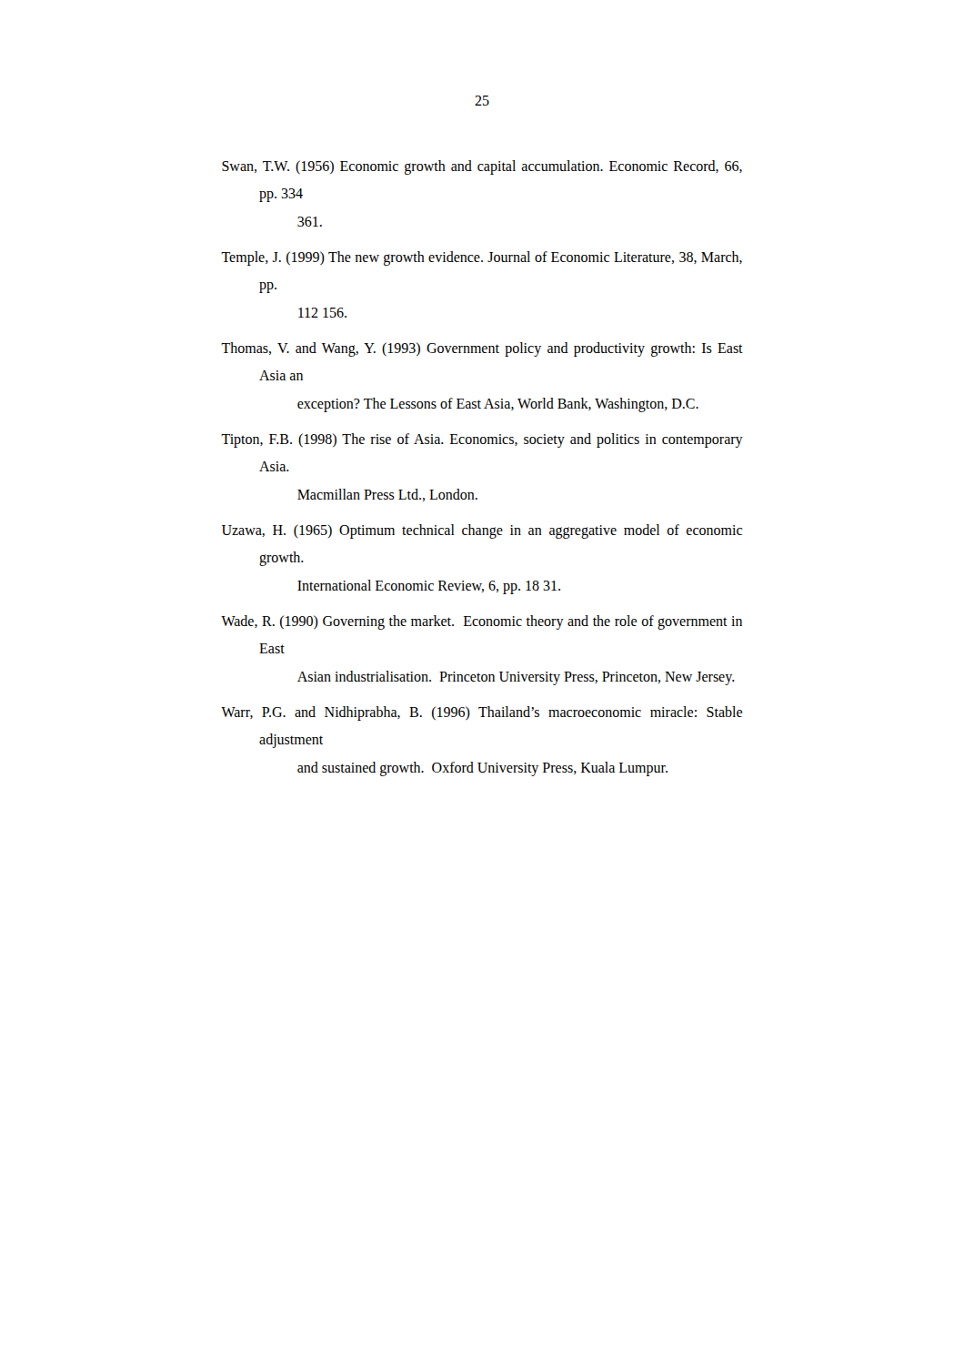25
Swan, T.W. (1956) Economic growth and capital accumulation. Economic Record, 66, pp. 334361.
Temple, J. (1999) The new growth evidence. Journal of Economic Literature, 38, March, pp.112 156.
Thomas, V. and Wang, Y. (1993) Government policy and productivity growth: Is East Asia anexception? The Lessons of East Asia, World Bank, Washington, D.C.
Tipton, F.B. (1998) The rise of Asia. Economics, society and politics in contemporary Asia.Macmillan Press Ltd., London.
Uzawa, H. (1965) Optimum technical change in an aggregative model of economic growth.International Economic Review, 6, pp. 18 31.
Wade, R. (1990) Governing the market. Economic theory and the role of government in EastAsian industrialisation. Princeton University Press, Princeton, New Jersey.
Warr, P.G. and Nidhiprabha, B. (1996) Thailand’s macroeconomic miracle: Stable adjustmentand sustained growth. Oxford University Press, Kuala Lumpur.